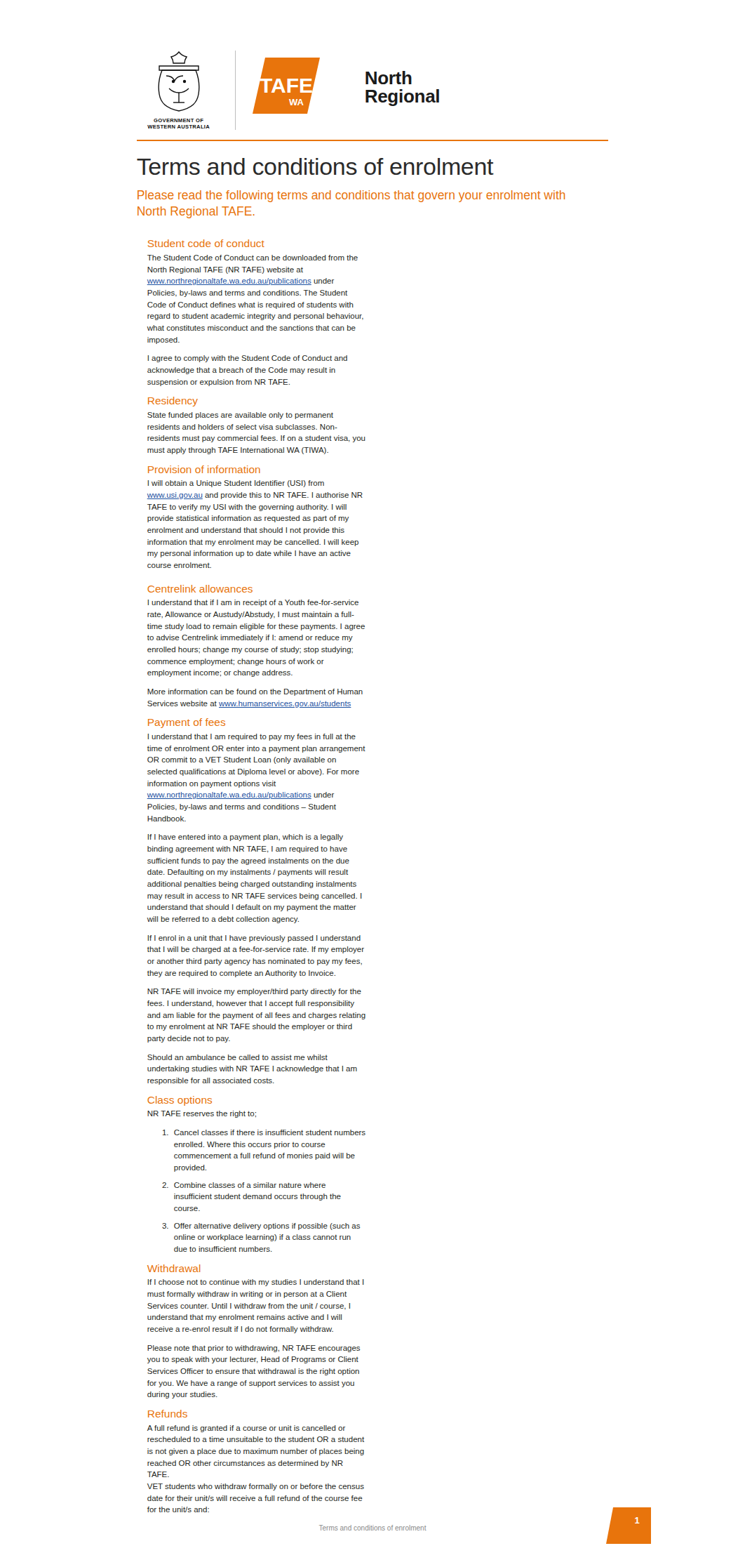GOVERNMENT OF
WESTERN AUSTRALIA
TAFE WA
North
Regional
Terms and conditions of enrolment
Please read the following terms and conditions that govern your enrolment with North Regional TAFE.
Student code of conduct
The Student Code of Conduct can be downloaded from the North Regional TAFE (NR TAFE) website at www.northregionaltafe.wa.edu.au/publications under Policies, by-laws and terms and conditions. The Student Code of Conduct defines what is required of students with regard to student academic integrity and personal behaviour, what constitutes misconduct and the sanctions that can be imposed.
I agree to comply with the Student Code of Conduct and acknowledge that a breach of the Code may result in suspension or expulsion from NR TAFE.
Residency
State funded places are available only to permanent residents and holders of select visa subclasses. Non-residents must pay commercial fees. If on a student visa, you must apply through TAFE International WA (TIWA).
Provision of information
I will obtain a Unique Student Identifier (USI) from www.usi.gov.au and provide this to NR TAFE. I authorise NR TAFE to verify my USI with the governing authority. I will provide statistical information as requested as part of my enrolment and understand that should I not provide this information that my enrolment may be cancelled. I will keep my personal information up to date while I have an active course enrolment.
Centrelink allowances
I understand that if I am in receipt of a Youth fee-for-service rate, Allowance or Austudy/Abstudy, I must maintain a full-time study load to remain eligible for these payments. I agree to advise Centrelink immediately if I: amend or reduce my enrolled hours; change my course of study; stop studying; commence employment; change hours of work or employment income; or change address.
More information can be found on the Department of Human Services website at www.humanservices.gov.au/students
Payment of fees
I understand that I am required to pay my fees in full at the time of enrolment OR enter into a payment plan arrangement OR commit to a VET Student Loan (only available on selected qualifications at Diploma level or above). For more information on payment options visit www.northregionaltafe.wa.edu.au/publications under Policies, by-laws and terms and conditions – Student Handbook.
If I have entered into a payment plan, which is a legally binding agreement with NR TAFE, I am required to have sufficient funds to pay the agreed instalments on the due date. Defaulting on my instalments / payments will result additional penalties being charged outstanding instalments may result in access to NR TAFE services being cancelled. I understand that should I default on my payment the matter will be referred to a debt collection agency.
If I enrol in a unit that I have previously passed I understand that I will be charged at a fee-for-service rate. If my employer or another third party agency has nominated to pay my fees, they are required to complete an Authority to Invoice.
NR TAFE will invoice my employer/third party directly for the fees. I understand, however that I accept full responsibility and am liable for the payment of all fees and charges relating to my enrolment at NR TAFE should the employer or third party decide not to pay.
Should an ambulance be called to assist me whilst undertaking studies with NR TAFE I acknowledge that I am responsible for all associated costs.
Class options
NR TAFE reserves the right to;
Cancel classes if there is insufficient student numbers enrolled. Where this occurs prior to course commencement a full refund of monies paid will be provided.
Combine classes of a similar nature where insufficient student demand occurs through the course.
Offer alternative delivery options if possible (such as online or workplace learning) if a class cannot run due to insufficient numbers.
Withdrawal
If I choose not to continue with my studies I understand that I must formally withdraw in writing or in person at a Client Services counter. Until I withdraw from the unit / course, I understand that my enrolment remains active and I will receive a re-enrol result if I do not formally withdraw.
Please note that prior to withdrawing, NR TAFE encourages you to speak with your lecturer, Head of Programs or Client Services Officer to ensure that withdrawal is the right option for you. We have a range of support services to assist you during your studies.
Refunds
A full refund is granted if a course or unit is cancelled or rescheduled to a time unsuitable to the student OR a student is not given a place due to maximum number of places being reached OR other circumstances as determined by NR TAFE.
VET students who withdraw formally on or before the census date for their unit/s will receive a full refund of the course fee for the unit/s and:
Terms and conditions of enrolment
1